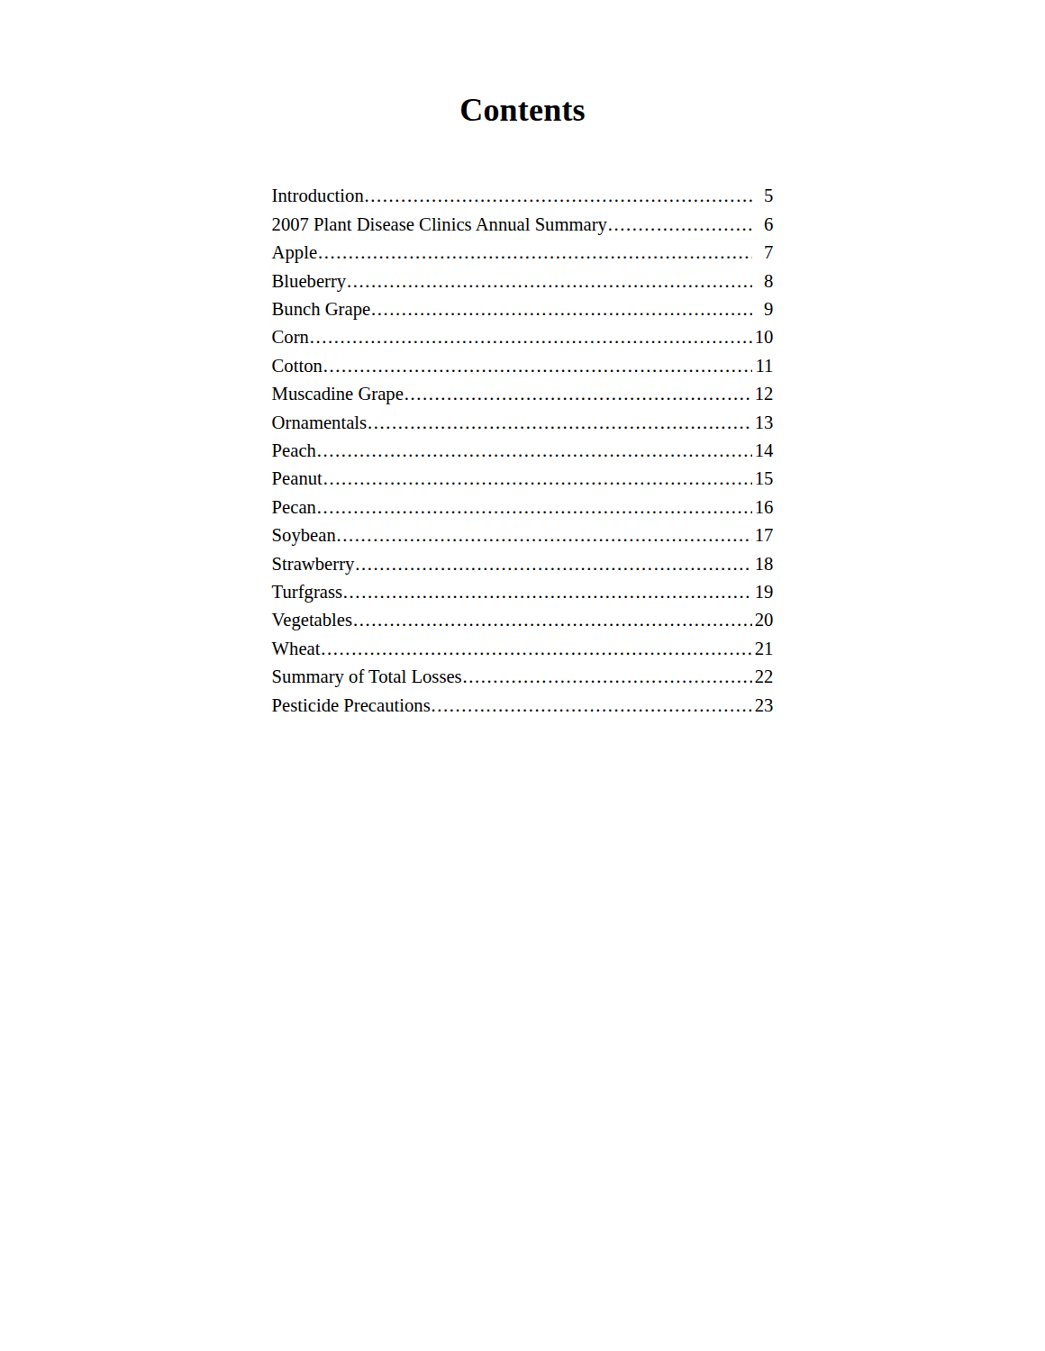Contents
Introduction................................................................................. 5
2007 Plant Disease Clinics Annual Summary............................ 6
Apple......................................................................................... 7
Blueberry................................................................................... 8
Bunch Grape............................................................................. 9
Corn....................................................................................... 10
Cotton.................................................................................... 11
Muscadine Grape..................................................................... 12
Ornamentals........................................................................... 13
Peach...................................................................................... 14
Peanut.................................................................................... 15
Pecan...................................................................................... 16
Soybean................................................................................. 17
Strawberry............................................................................. 18
Turfgrass................................................................................ 19
Vegetables............................................................................. 20
Wheat..................................................................................... 21
Summary of Total Losses........................................................ 22
Pesticide Precautions............................................................. 23